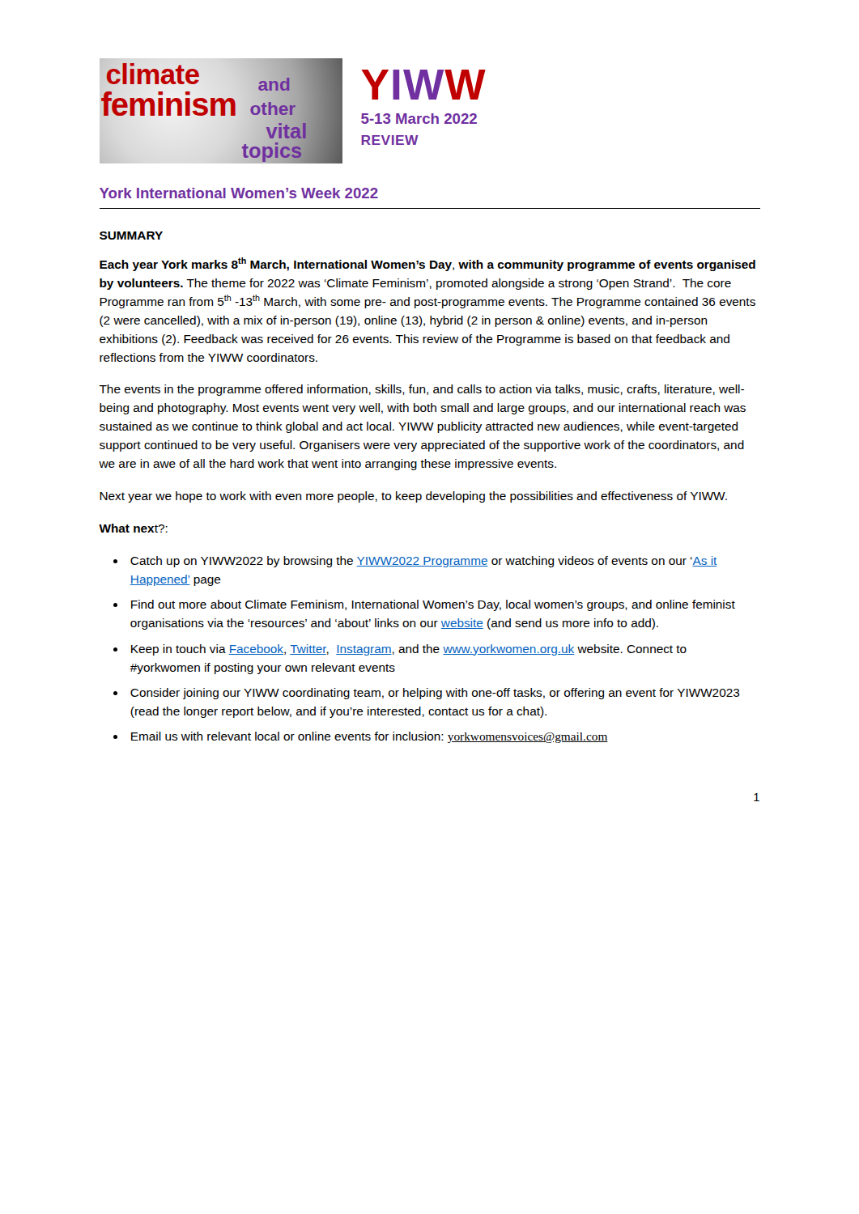climate feminism and other vital topics
YIWW
5-13 March 2022
REVIEW
York International Women’s Week 2022
SUMMARY
Each year York marks 8th March, International Women’s Day, with a community programme of events organised by volunteers. The theme for 2022 was ‘Climate Feminism’, promoted alongside a strong ‘Open Strand’. The core Programme ran from 5th -13th March, with some pre- and post-programme events. The Programme contained 36 events (2 were cancelled), with a mix of in-person (19), online (13), hybrid (2 in person & online) events, and in-person exhibitions (2). Feedback was received for 26 events. This review of the Programme is based on that feedback and reflections from the YIWW coordinators.
The events in the programme offered information, skills, fun, and calls to action via talks, music, crafts, literature, well-being and photography. Most events went very well, with both small and large groups, and our international reach was sustained as we continue to think global and act local. YIWW publicity attracted new audiences, while event-targeted support continued to be very useful. Organisers were very appreciated of the supportive work of the coordinators, and we are in awe of all the hard work that went into arranging these impressive events.
Next year we hope to work with even more people, to keep developing the possibilities and effectiveness of YIWW.
What next?:
Catch up on YIWW2022 by browsing the YIWW2022 Programme or watching videos of events on our ‘As it Happened’ page
Find out more about Climate Feminism, International Women’s Day, local women’s groups, and online feminist organisations via the ‘resources’ and ‘about’ links on our website (and send us more info to add).
Keep in touch via Facebook, Twitter, Instagram, and the www.yorkwomen.org.uk website. Connect to #yorkwomen if posting your own relevant events
Consider joining our YIWW coordinating team, or helping with one-off tasks, or offering an event for YIWW2023 (read the longer report below, and if you’re interested, contact us for a chat).
Email us with relevant local or online events for inclusion: yorkwomensvoices@gmail.com
1